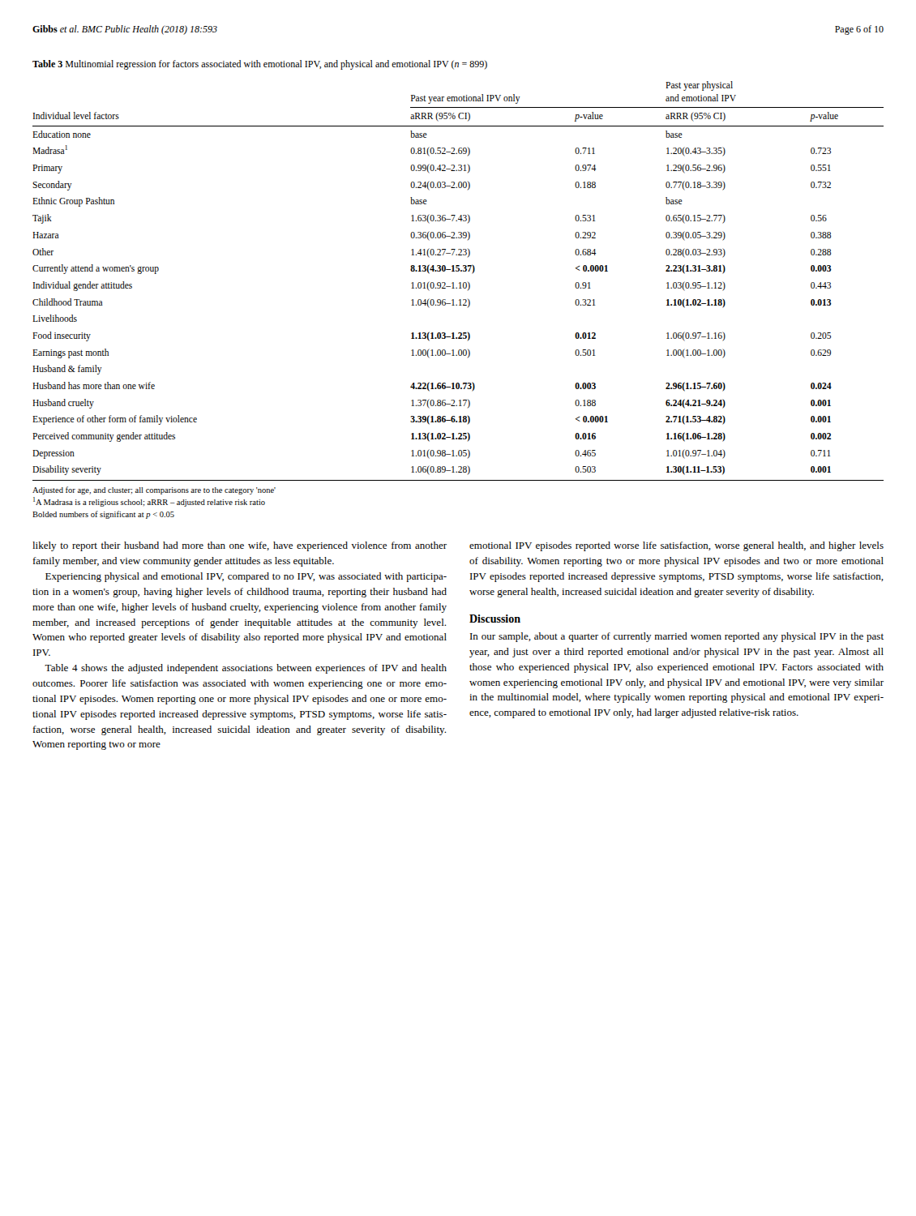Gibbs et al. BMC Public Health (2018) 18:593
Page 6 of 10
Table 3 Multinomial regression for factors associated with emotional IPV, and physical and emotional IPV (n = 899)
| | Past year emotional IPV only | Past year physical and emotional IPV |
| --- | --- | --- |
| Individual level factors | aRRR (95% CI) | p -value | aRRR (95% CI) | p -value |
| Education none | base | | base | |
| Madrasa 1 | 0.81(0.52–2.69) | 0.711 | 1.20(0.43–3.35) | 0.723 |
| Primary | 0.99(0.42–2.31) | 0.974 | 1.29(0.56–2.96) | 0.551 |
| Secondary | 0.24(0.03–2.00) | 0.188 | 0.77(0.18–3.39) | 0.732 |
| Ethnic Group Pashtun | base | | base | |
| Tajik | 1.63(0.36–7.43) | 0.531 | 0.65(0.15–2.77) | 0.56 |
| Hazara | 0.36(0.06–2.39) | 0.292 | 0.39(0.05–3.29) | 0.388 |
| Other | 1.41(0.27–7.23) | 0.684 | 0.28(0.03–2.93) | 0.288 |
| Currently attend a women's group | 8.13(4.30–15.37) | < 0.0001 | 2.23(1.31–3.81) | 0.003 |
| Individual gender attitudes | 1.01(0.92–1.10) | 0.91 | 1.03(0.95–1.12) | 0.443 |
| Childhood Trauma | 1.04(0.96–1.12) | 0.321 | 1.10(1.02–1.18) | 0.013 |
| Livelihoods | | | | |
| Food insecurity | 1.13(1.03–1.25) | 0.012 | 1.06(0.97–1.16) | 0.205 |
| Earnings past month | 1.00(1.00–1.00) | 0.501 | 1.00(1.00–1.00) | 0.629 |
| Husband & family | | | | |
| Husband has more than one wife | 4.22(1.66–10.73) | 0.003 | 2.96(1.15–7.60) | 0.024 |
| Husband cruelty | 1.37(0.86–2.17) | 0.188 | 6.24(4.21–9.24) | 0.001 |
| Experience of other form of family violence | 3.39(1.86–6.18) | < 0.0001 | 2.71(1.53–4.82) | 0.001 |
| Perceived community gender attitudes | 1.13(1.02–1.25) | 0.016 | 1.16(1.06–1.28) | 0.002 |
| Depression | 1.01(0.98–1.05) | 0.465 | 1.01(0.97–1.04) | 0.711 |
| Disability severity | 1.06(0.89–1.28) | 0.503 | 1.30(1.11–1.53) | 0.001 |
Adjusted for age, and cluster; all comparisons are to the category 'none'
1A Madrasa is a religious school; aRRR – adjusted relative risk ratio
Bolded numbers of significant at p < 0.05
likely to report their husband had more than one wife, have experienced violence from another family member, and view community gender attitudes as less equitable.
Experiencing physical and emotional IPV, compared to no IPV, was associated with participation in a women's group, having higher levels of childhood trauma, reporting their husband had more than one wife, higher levels of husband cruelty, experiencing violence from another family member, and increased perceptions of gender inequitable attitudes at the community level. Women who reported greater levels of disability also reported more physical IPV and emotional IPV.
Table 4 shows the adjusted independent associations between experiences of IPV and health outcomes. Poorer life satisfaction was associated with women experiencing one or more emotional IPV episodes. Women reporting one or more physical IPV episodes and one or more emotional IPV episodes reported increased depressive symptoms, PTSD symptoms, worse life satisfaction, worse general health, increased suicidal ideation and greater severity of disability. Women reporting two or more
emotional IPV episodes reported worse life satisfaction, worse general health, and higher levels of disability. Women reporting two or more physical IPV episodes and two or more emotional IPV episodes reported increased depressive symptoms, PTSD symptoms, worse life satisfaction, worse general health, increased suicidal ideation and greater severity of disability.
Discussion
In our sample, about a quarter of currently married women reported any physical IPV in the past year, and just over a third reported emotional and/or physical IPV in the past year. Almost all those who experienced physical IPV, also experienced emotional IPV. Factors associated with women experiencing emotional IPV only, and physical IPV and emotional IPV, were very similar in the multinomial model, where typically women reporting physical and emotional IPV experience, compared to emotional IPV only, had larger adjusted relative-risk ratios.